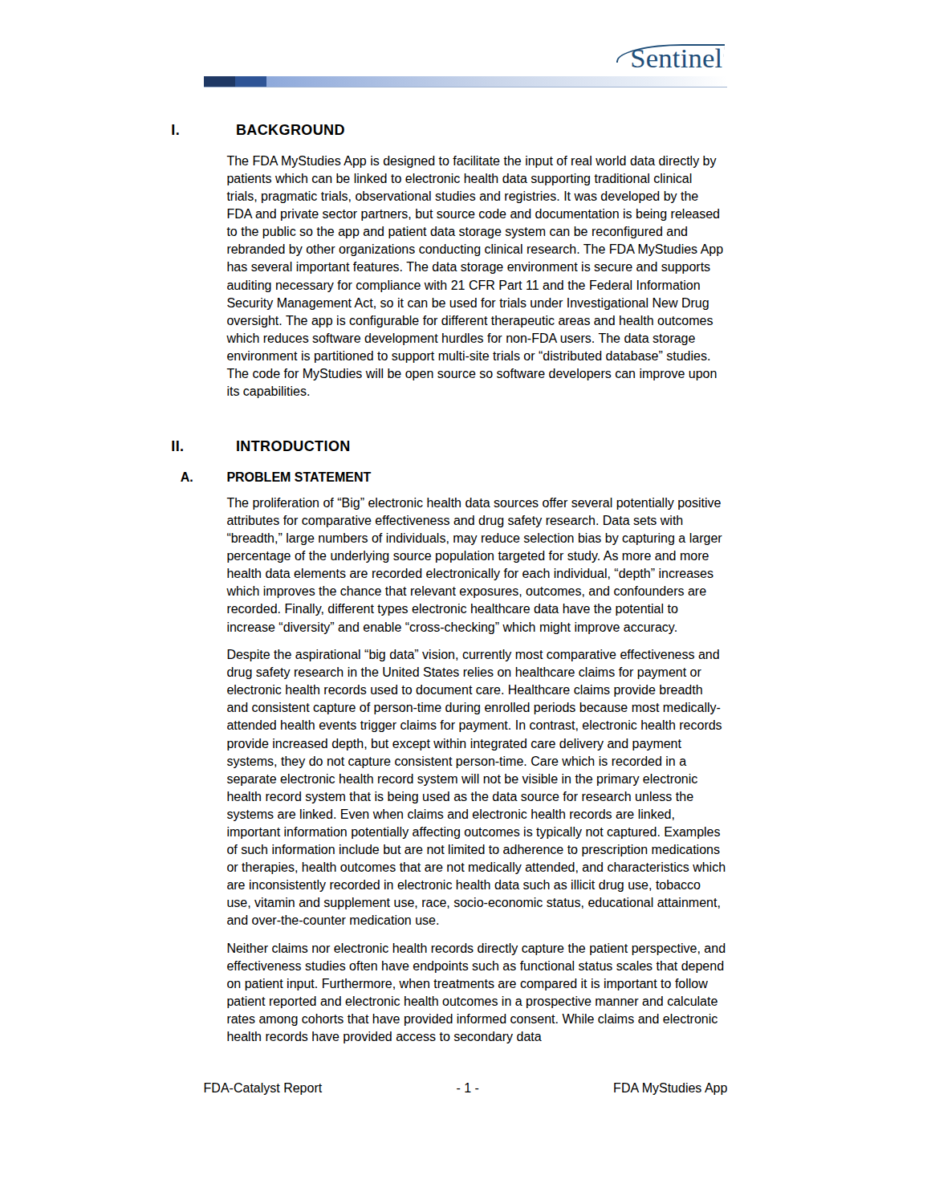Sentinel
I. Background
The FDA MyStudies App is designed to facilitate the input of real world data directly by patients which can be linked to electronic health data supporting traditional clinical trials, pragmatic trials, observational studies and registries. It was developed by the FDA and private sector partners, but source code and documentation is being released to the public so the app and patient data storage system can be reconfigured and rebranded by other organizations conducting clinical research. The FDA MyStudies App has several important features. The data storage environment is secure and supports auditing necessary for compliance with 21 CFR Part 11 and the Federal Information Security Management Act, so it can be used for trials under Investigational New Drug oversight. The app is configurable for different therapeutic areas and health outcomes which reduces software development hurdles for non-FDA users. The data storage environment is partitioned to support multi-site trials or “distributed database” studies. The code for MyStudies will be open source so software developers can improve upon its capabilities.
II. Introduction
A. Problem Statement
The proliferation of “Big” electronic health data sources offer several potentially positive attributes for comparative effectiveness and drug safety research. Data sets with “breadth,” large numbers of individuals, may reduce selection bias by capturing a larger percentage of the underlying source population targeted for study. As more and more health data elements are recorded electronically for each individual, “depth” increases which improves the chance that relevant exposures, outcomes, and confounders are recorded. Finally, different types electronic healthcare data have the potential to increase “diversity” and enable “cross-checking” which might improve accuracy.
Despite the aspirational “big data” vision, currently most comparative effectiveness and drug safety research in the United States relies on healthcare claims for payment or electronic health records used to document care. Healthcare claims provide breadth and consistent capture of person-time during enrolled periods because most medically-attended health events trigger claims for payment. In contrast, electronic health records provide increased depth, but except within integrated care delivery and payment systems, they do not capture consistent person-time. Care which is recorded in a separate electronic health record system will not be visible in the primary electronic health record system that is being used as the data source for research unless the systems are linked. Even when claims and electronic health records are linked, important information potentially affecting outcomes is typically not captured. Examples of such information include but are not limited to adherence to prescription medications or therapies, health outcomes that are not medically attended, and characteristics which are inconsistently recorded in electronic health data such as illicit drug use, tobacco use, vitamin and supplement use, race, socio-economic status, educational attainment, and over-the-counter medication use.
Neither claims nor electronic health records directly capture the patient perspective, and effectiveness studies often have endpoints such as functional status scales that depend on patient input. Furthermore, when treatments are compared it is important to follow patient reported and electronic health outcomes in a prospective manner and calculate rates among cohorts that have provided informed consent. While claims and electronic health records have provided access to secondary data
FDA-Catalyst Report
- 1 -
FDA MyStudies App